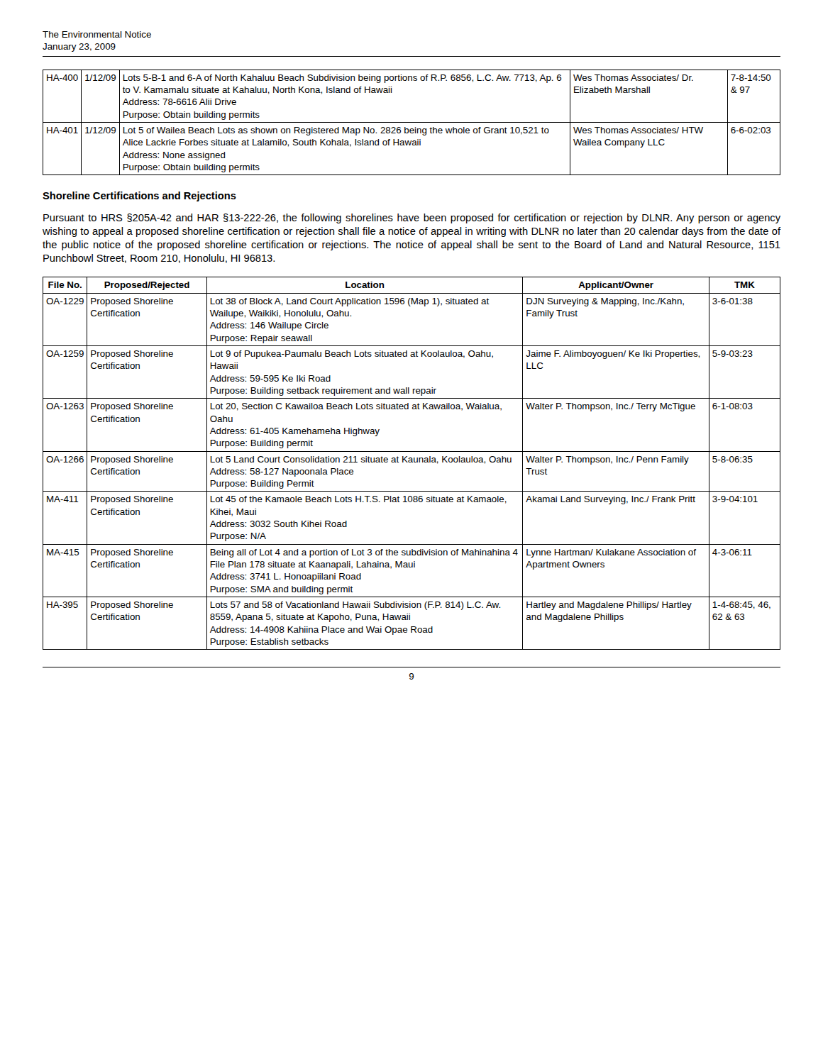The Environmental Notice
January 23, 2009
| HA-400 | 1/12/09 | Lots 5-B-1 and 6-A of North Kahaluu Beach Subdivision being portions of R.P. 6856, L.C. Aw. 7713, Ap. 6 to V. Kamamalu situate at Kahaluu, North Kona, Island of Hawaii Address: 78-6616 Alii Drive Purpose: Obtain building permits | Wes Thomas Associates/ Dr. Elizabeth Marshall | 7-8-14:50 & 97 |
| HA-401 | 1/12/09 | Lot 5 of Wailea Beach Lots as shown on Registered Map No. 2826 being the whole of Grant 10,521 to Alice Lackrie Forbes situate at Lalamilo, South Kohala, Island of Hawaii Address: None assigned Purpose: Obtain building permits | Wes Thomas Associates/ HTW Wailea Company LLC | 6-6-02:03 |
Shoreline Certifications and Rejections
Pursuant to HRS §205A-42 and HAR §13-222-26, the following shorelines have been proposed for certification or rejection by DLNR. Any person or agency wishing to appeal a proposed shoreline certification or rejection shall file a notice of appeal in writing with DLNR no later than 20 calendar days from the date of the public notice of the proposed shoreline certification or rejections. The notice of appeal shall be sent to the Board of Land and Natural Resource, 1151 Punchbowl Street, Room 210, Honolulu, HI 96813.
| File No. | Proposed/Rejected | Location | Applicant/Owner | TMK |
| --- | --- | --- | --- | --- |
| OA-1229 | Proposed Shoreline Certification | Lot 38 of Block A, Land Court Application 1596 (Map 1), situated at Wailupe, Waikiki, Honolulu, Oahu. Address: 146 Wailupe Circle Purpose: Repair seawall | DJN Surveying & Mapping, Inc./Kahn, Family Trust | 3-6-01:38 |
| OA-1259 | Proposed Shoreline Certification | Lot 9 of Pupukea-Paumalu Beach Lots situated at Koolauloa, Oahu, Hawaii Address: 59-595 Ke Iki Road Purpose: Building setback requirement and wall repair | Jaime F. Alimboyoguen/ Ke Iki Properties, LLC | 5-9-03:23 |
| OA-1263 | Proposed Shoreline Certification | Lot 20, Section C Kawailoa Beach Lots situated at Kawailoa, Waialua, Oahu Address: 61-405 Kamehameha Highway Purpose: Building permit | Walter P. Thompson, Inc./ Terry McTigue | 6-1-08:03 |
| OA-1266 | Proposed Shoreline Certification | Lot 5 Land Court Consolidation 211 situate at Kaunala, Koolauloa, Oahu Address: 58-127 Napoonala Place Purpose: Building Permit | Walter P. Thompson, Inc./ Penn Family Trust | 5-8-06:35 |
| MA-411 | Proposed Shoreline Certification | Lot 45 of the Kamaole Beach Lots H.T.S. Plat 1086 situate at Kamaole, Kihei, Maui Address: 3032 South Kihei Road Purpose: N/A | Akamai Land Surveying, Inc./ Frank Pritt | 3-9-04:101 |
| MA-415 | Proposed Shoreline Certification | Being all of Lot 4 and a portion of Lot 3 of the subdivision of Mahinahina 4 File Plan 178 situate at Kaanapali, Lahaina, Maui Address: 3741 L. Honoapiilani Road Purpose: SMA and building permit | Lynne Hartman/ Kulakane Association of Apartment Owners | 4-3-06:11 |
| HA-395 | Proposed Shoreline Certification | Lots 57 and 58 of Vacationland Hawaii Subdivision (F.P. 814) L.C. Aw. 8559, Apana 5, situate at Kapoho, Puna, Hawaii Address: 14-4908 Kahiina Place and Wai Opae Road Purpose: Establish setbacks | Hartley and Magdalene Phillips/ Hartley and Magdalene Phillips | 1-4-68:45, 46, 62 & 63 |
9